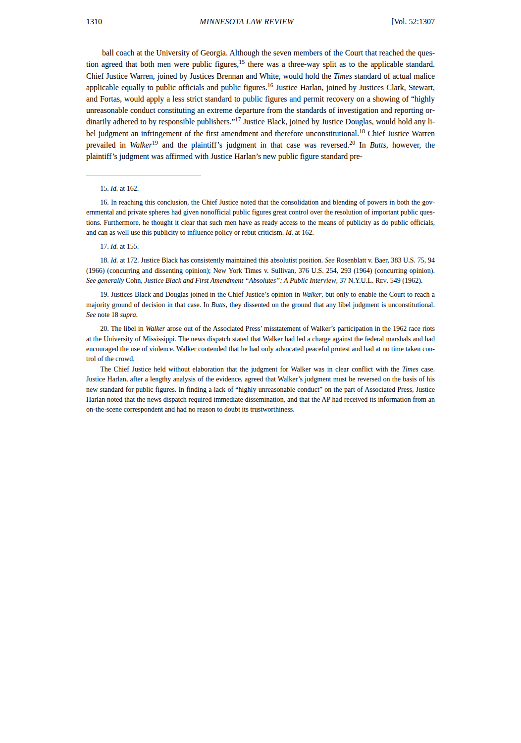1310 MINNESOTA LAW REVIEW [Vol. 52:1307
ball coach at the University of Georgia. Although the seven members of the Court that reached the question agreed that both men were public figures,15 there was a three-way split as to the applicable standard. Chief Justice Warren, joined by Justices Brennan and White, would hold the Times standard of actual malice applicable equally to public officials and public figures.16 Justice Harlan, joined by Justices Clark, Stewart, and Fortas, would apply a less strict standard to public figures and permit recovery on a showing of “highly unreasonable conduct constituting an extreme departure from the standards of investigation and reporting ordinarily adhered to by responsible publishers.”17 Justice Black, joined by Justice Douglas, would hold any libel judgment an infringement of the first amendment and therefore unconstitutional.18 Chief Justice Warren prevailed in Walker19 and the plaintiff’s judgment in that case was reversed.20 In Butts, however, the plaintiff’s judgment was affirmed with Justice Harlan’s new public figure standard pre-
15. Id. at 162.
16. In reaching this conclusion, the Chief Justice noted that the consolidation and blending of powers in both the governmental and private spheres had given nonofficial public figures great control over the resolution of important public questions. Furthermore, he thought it clear that such men have as ready access to the means of publicity as do public officials, and can as well use this publicity to influence policy or rebut criticism. Id. at 162.
17. Id. at 155.
18. Id. at 172. Justice Black has consistently maintained this absolutist position. See Rosenblatt v. Baer, 383 U.S. 75, 94 (1966) (concurring and dissenting opinion); New York Times v. Sullivan, 376 U.S. 254, 293 (1964) (concurring opinion). See generally Cohn, Justice Black and First Amendment “Absolutes”: A Public Interview, 37 N.Y.U.L. Rev. 549 (1962).
19. Justices Black and Douglas joined in the Chief Justice’s opinion in Walker, but only to enable the Court to reach a majority ground of decision in that case. In Butts, they dissented on the ground that any libel judgment is unconstitutional. See note 18 supra.
20. The libel in Walker arose out of the Associated Press’ misstatement of Walker’s participation in the 1962 race riots at the University of Mississippi. The news dispatch stated that Walker had led a charge against the federal marshals and had encouraged the use of violence. Walker contended that he had only advocated peaceful protest and had at no time taken control of the crowd.
The Chief Justice held without elaboration that the judgment for Walker was in clear conflict with the Times case. Justice Harlan, after a lengthy analysis of the evidence, agreed that Walker’s judgment must be reversed on the basis of his new standard for public figures. In finding a lack of “highly unreasonable conduct” on the part of Associated Press, Justice Harlan noted that the news dispatch required immediate dissemination, and that the AP had received its information from an on-the-scene correspondent and had no reason to doubt its trustworthiness.